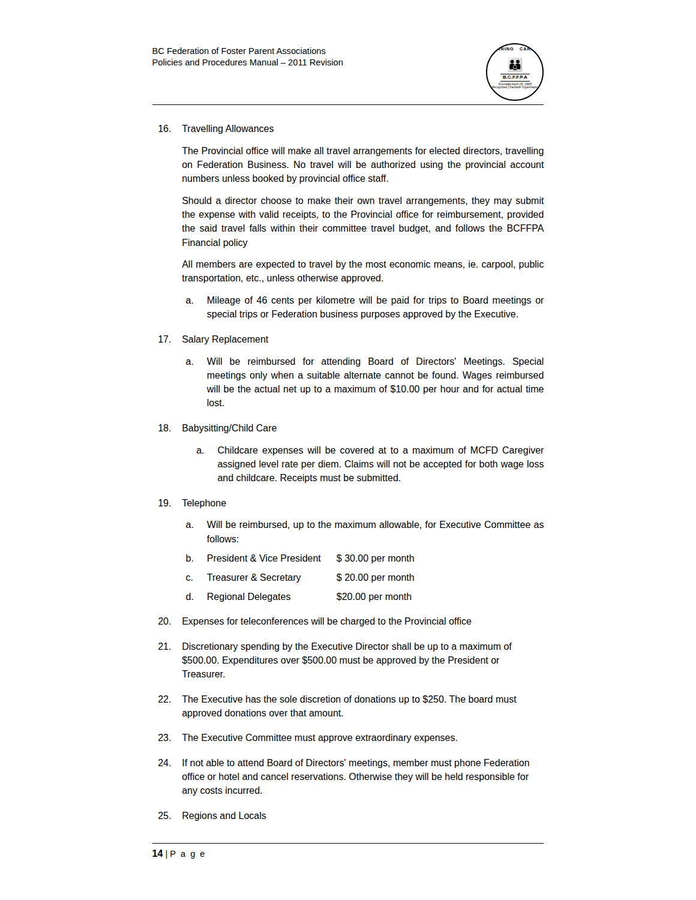BC Federation of Foster Parent Associations
Policies and Procedures Manual – 2011 Revision
SHARING CARING
👪
B.C.F.F.P.A
Founded April 15, 1965
Recognized Charitable Organization
Travelling Allowances
The Provincial office will make all travel arrangements for elected directors, travelling on Federation Business. No travel will be authorized using the provincial account numbers unless booked by provincial office staff.
Should a director choose to make their own travel arrangements, they may submit the expense with valid receipts, to the Provincial office for reimbursement, provided the said travel falls within their committee travel budget, and follows the BCFFPA Financial policy
All members are expected to travel by the most economic means, ie. carpool, public transportation, etc., unless otherwise approved.
Mileage of 46 cents per kilometre will be paid for trips to Board meetings or special trips or Federation business purposes approved by the Executive.
Salary Replacement
Will be reimbursed for attending Board of Directors' Meetings. Special meetings only when a suitable alternate cannot be found. Wages reimbursed will be the actual net up to a maximum of $10.00 per hour and for actual time lost.
Babysitting/Child Care
Childcare expenses will be covered at to a maximum of MCFD Caregiver assigned level rate per diem. Claims will not be accepted for both wage loss and childcare. Receipts must be submitted.
Telephone
Will be reimbursed, up to the maximum allowable, for Executive Committee as follows:
President & Vice President$ 30.00 per month
Treasurer & Secretary$ 20.00 per month
Regional Delegates$20.00 per month
Expenses for teleconferences will be charged to the Provincial office
Discretionary spending by the Executive Director shall be up to a maximum of $500.00. Expenditures over $500.00 must be approved by the President or Treasurer.
The Executive has the sole discretion of donations up to $250. The board must approved donations over that amount.
The Executive Committee must approve extraordinary expenses.
If not able to attend Board of Directors' meetings, member must phone Federation office or hotel and cancel reservations. Otherwise they will be held responsible for any costs incurred.
Regions and Locals
14 | P a g e